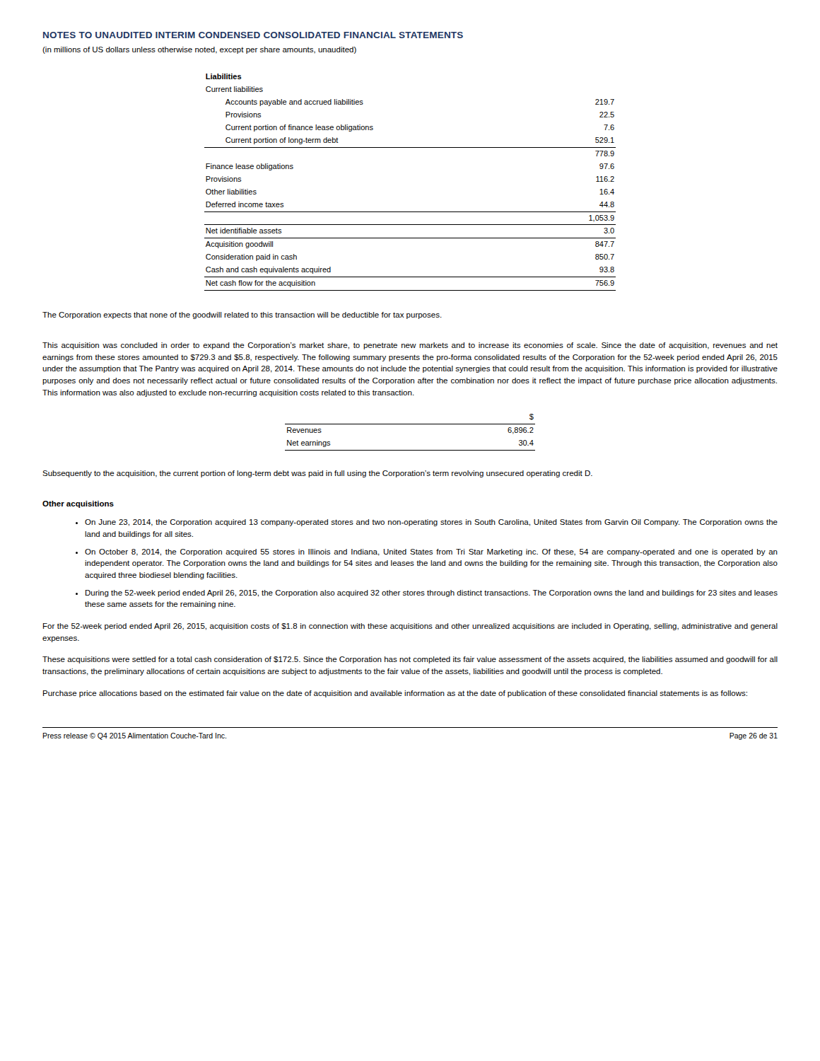NOTES TO UNAUDITED INTERIM CONDENSED CONSOLIDATED FINANCIAL STATEMENTS
(in millions of US dollars unless otherwise noted, except per share amounts, unaudited)
| Liabilities | |
| Current liabilities | |
| Accounts payable and accrued liabilities | 219.7 |
| Provisions | 22.5 |
| Current portion of finance lease obligations | 7.6 |
| Current portion of long-term debt | 529.1 |
| | 778.9 |
| Finance lease obligations | 97.6 |
| Provisions | 116.2 |
| Other liabilities | 16.4 |
| Deferred income taxes | 44.8 |
| | 1,053.9 |
| Net identifiable assets | 3.0 |
| Acquisition goodwill | 847.7 |
| Consideration paid in cash | 850.7 |
| Cash and cash equivalents acquired | 93.8 |
| Net cash flow for the acquisition | 756.9 |
The Corporation expects that none of the goodwill related to this transaction will be deductible for tax purposes.
This acquisition was concluded in order to expand the Corporation’s market share, to penetrate new markets and to increase its economies of scale. Since the date of acquisition, revenues and net earnings from these stores amounted to $729.3 and $5.8, respectively. The following summary presents the pro-forma consolidated results of the Corporation for the 52-week period ended April 26, 2015 under the assumption that The Pantry was acquired on April 28, 2014. These amounts do not include the potential synergies that could result from the acquisition. This information is provided for illustrative purposes only and does not necessarily reflect actual or future consolidated results of the Corporation after the combination nor does it reflect the impact of future purchase price allocation adjustments. This information was also adjusted to exclude non-recurring acquisition costs related to this transaction.
| | $ |
| Revenues | 6,896.2 |
| Net earnings | 30.4 |
Subsequently to the acquisition, the current portion of long-term debt was paid in full using the Corporation’s term revolving unsecured operating credit D.
Other acquisitions
On June 23, 2014, the Corporation acquired 13 company-operated stores and two non-operating stores in South Carolina, United States from Garvin Oil Company. The Corporation owns the land and buildings for all sites.
On October 8, 2014, the Corporation acquired 55 stores in Illinois and Indiana, United States from Tri Star Marketing inc. Of these, 54 are company-operated and one is operated by an independent operator. The Corporation owns the land and buildings for 54 sites and leases the land and owns the building for the remaining site. Through this transaction, the Corporation also acquired three biodiesel blending facilities.
During the 52-week period ended April 26, 2015, the Corporation also acquired 32 other stores through distinct transactions. The Corporation owns the land and buildings for 23 sites and leases these same assets for the remaining nine.
For the 52-week period ended April 26, 2015, acquisition costs of $1.8 in connection with these acquisitions and other unrealized acquisitions are included in Operating, selling, administrative and general expenses.
These acquisitions were settled for a total cash consideration of $172.5. Since the Corporation has not completed its fair value assessment of the assets acquired, the liabilities assumed and goodwill for all transactions, the preliminary allocations of certain acquisitions are subject to adjustments to the fair value of the assets, liabilities and goodwill until the process is completed.
Purchase price allocations based on the estimated fair value on the date of acquisition and available information as at the date of publication of these consolidated financial statements is as follows:
Press release © Q4 2015 Alimentation Couche-Tard Inc. Page 26 de 31